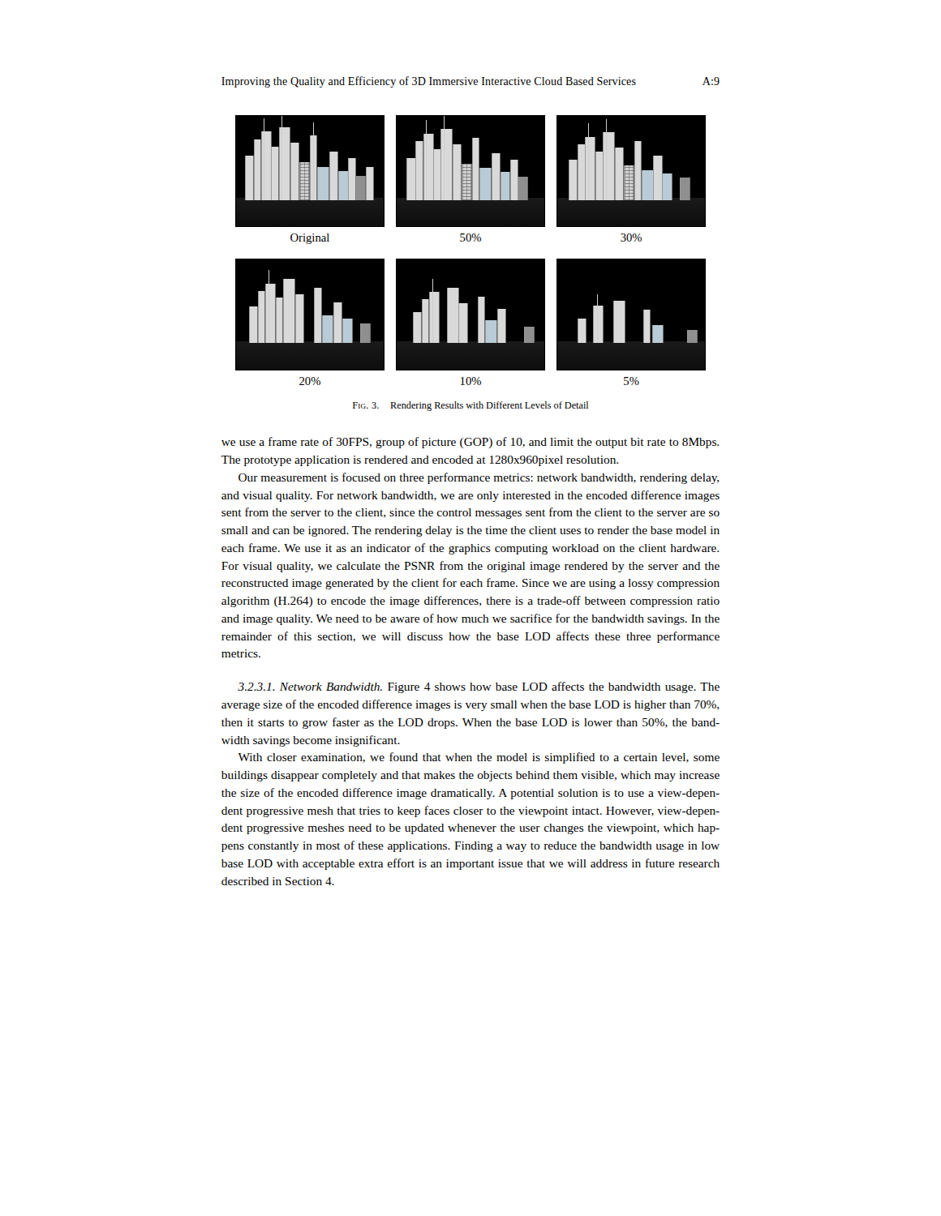Improving the Quality and Efficiency of 3D Immersive Interactive Cloud Based Services A:9
Original
50%
30%
20%
10%
5%
Fig. 3. Rendering Results with Different Levels of Detail
we use a frame rate of 30FPS, group of picture (GOP) of 10, and limit the output bit rate to 8Mbps. The prototype application is rendered and encoded at 1280x960pixel resolution.
Our measurement is focused on three performance metrics: network bandwidth, rendering delay, and visual quality. For network bandwidth, we are only interested in the encoded difference images sent from the server to the client, since the control messages sent from the client to the server are so small and can be ignored. The rendering delay is the time the client uses to render the base model in each frame. We use it as an indicator of the graphics computing workload on the client hardware. For visual quality, we calculate the PSNR from the original image rendered by the server and the reconstructed image generated by the client for each frame. Since we are using a lossy compression algorithm (H.264) to encode the image differences, there is a trade-off between compression ratio and image quality. We need to be aware of how much we sacrifice for the bandwidth savings. In the remainder of this section, we will discuss how the base LOD affects these three performance metrics.
3.2.3.1. Network Bandwidth. Figure 4 shows how base LOD affects the bandwidth usage. The average size of the encoded difference images is very small when the base LOD is higher than 70%, then it starts to grow faster as the LOD drops. When the base LOD is lower than 50%, the bandwidth savings become insignificant.
With closer examination, we found that when the model is simplified to a certain level, some buildings disappear completely and that makes the objects behind them visible, which may increase the size of the encoded difference image dramatically. A potential solution is to use a view-dependent progressive mesh that tries to keep faces closer to the viewpoint intact. However, view-dependent progressive meshes need to be updated whenever the user changes the viewpoint, which happens constantly in most of these applications. Finding a way to reduce the bandwidth usage in low base LOD with acceptable extra effort is an important issue that we will address in future research described in Section 4.